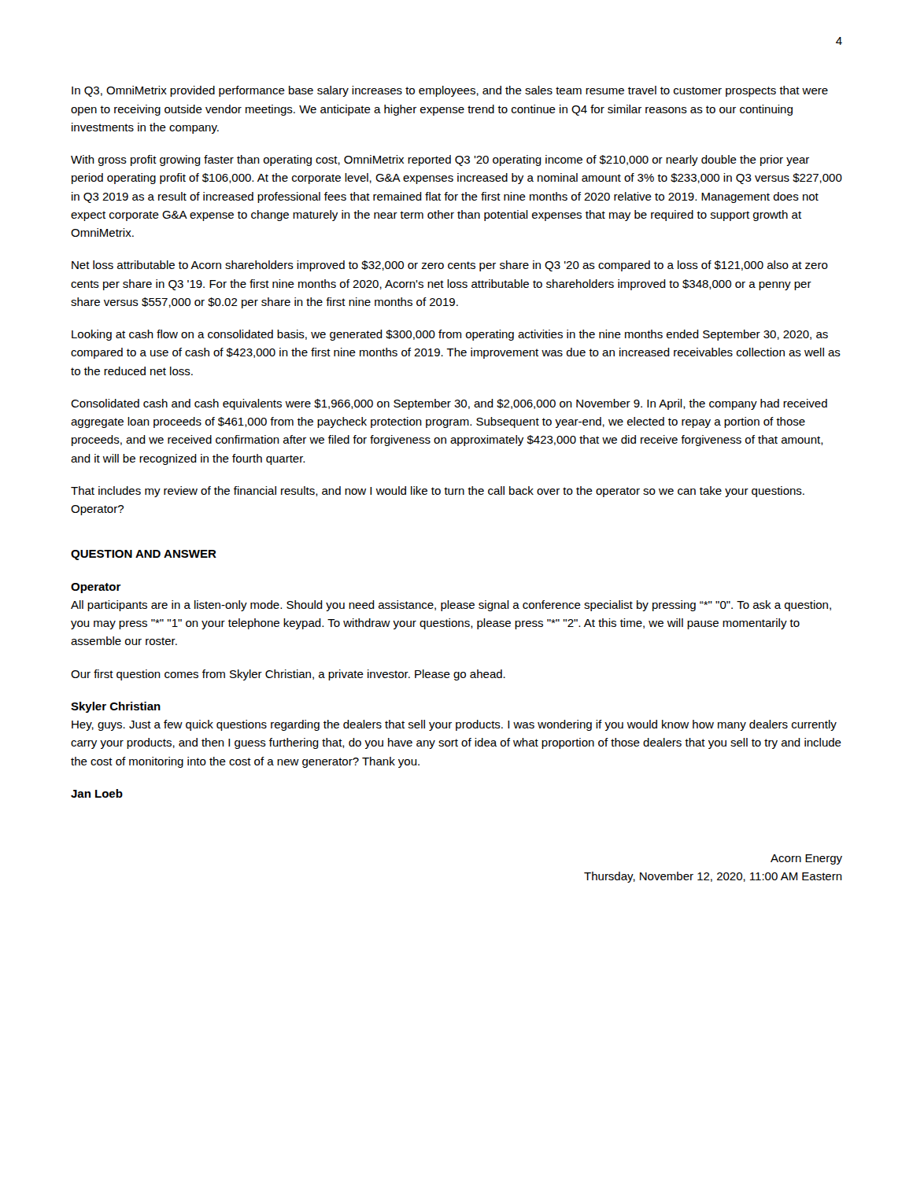4
In Q3, OmniMetrix provided performance base salary increases to employees, and the sales team resume travel to customer prospects that were open to receiving outside vendor meetings. We anticipate a higher expense trend to continue in Q4 for similar reasons as to our continuing investments in the company.
With gross profit growing faster than operating cost, OmniMetrix reported Q3 '20 operating income of $210,000 or nearly double the prior year period operating profit of $106,000. At the corporate level, G&A expenses increased by a nominal amount of 3% to $233,000 in Q3 versus $227,000 in Q3 2019 as a result of increased professional fees that remained flat for the first nine months of 2020 relative to 2019. Management does not expect corporate G&A expense to change maturely in the near term other than potential expenses that may be required to support growth at OmniMetrix.
Net loss attributable to Acorn shareholders improved to $32,000 or zero cents per share in Q3 '20 as compared to a loss of $121,000 also at zero cents per share in Q3 '19. For the first nine months of 2020, Acorn's net loss attributable to shareholders improved to $348,000 or a penny per share versus $557,000 or $0.02 per share in the first nine months of 2019.
Looking at cash flow on a consolidated basis, we generated $300,000 from operating activities in the nine months ended September 30, 2020, as compared to a use of cash of $423,000 in the first nine months of 2019. The improvement was due to an increased receivables collection as well as to the reduced net loss.
Consolidated cash and cash equivalents were $1,966,000 on September 30, and $2,006,000 on November 9. In April, the company had received aggregate loan proceeds of $461,000 from the paycheck protection program. Subsequent to year-end, we elected to repay a portion of those proceeds, and we received confirmation after we filed for forgiveness on approximately $423,000 that we did receive forgiveness of that amount, and it will be recognized in the fourth quarter.
That includes my review of the financial results, and now I would like to turn the call back over to the operator so we can take your questions. Operator?
QUESTION AND ANSWER
Operator
All participants are in a listen-only mode. Should you need assistance, please signal a conference specialist by pressing “*" "0". To ask a question, you may press "*" "1" on your telephone keypad. To withdraw your questions, please press "*" "2". At this time, we will pause momentarily to assemble our roster.
Our first question comes from Skyler Christian, a private investor. Please go ahead.
Skyler Christian
Hey, guys. Just a few quick questions regarding the dealers that sell your products. I was wondering if you would know how many dealers currently carry your products, and then I guess furthering that, do you have any sort of idea of what proportion of those dealers that you sell to try and include the cost of monitoring into the cost of a new generator? Thank you.
Jan Loeb
Acorn Energy
Thursday, November 12, 2020, 11:00 AM Eastern